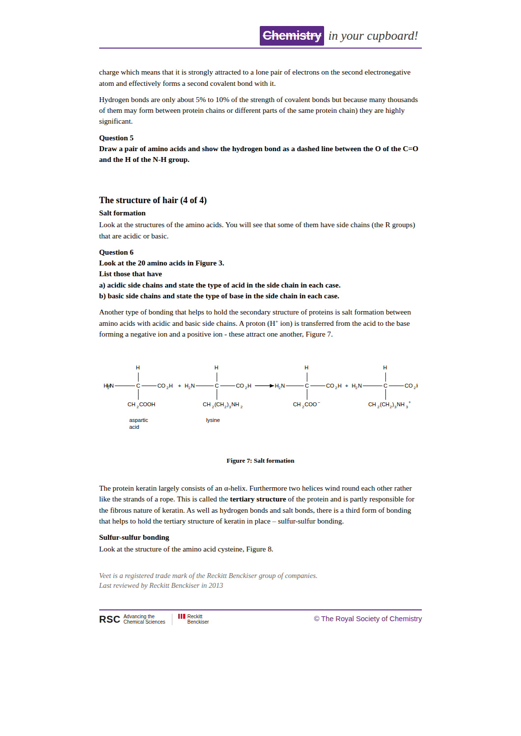Chemistry in your cupboard!
charge which means that it is strongly attracted to a lone pair of electrons on the second electronegative atom and effectively forms a second covalent bond with it.
Hydrogen bonds are only about 5% to 10% of the strength of covalent bonds but because many thousands of them may form between protein chains or different parts of the same protein chain) they are highly significant.
Question 5
Draw a pair of amino acids and show the hydrogen bond as a dashed line between the O of the C=O and the H of the N-H group.
The structure of hair (4 of 4)
Salt formation
Look at the structures of the amino acids. You will see that some of them have side chains (the R groups) that are acidic or basic.
Question 6
Look at the 20 amino acids in Figure 3.
List those that have
a) acidic side chains and state the type of acid in the side chain in each case.
b) basic side chains and state the type of base in the side chain in each case.
Another type of bonding that helps to hold the secondary structure of proteins is salt formation between amino acids with acidic and basic side chains. A proton (H+ ion) is transferred from the acid to the base forming a negative ion and a positive ion - these attract one another, Figure 7.
H H H H 2 N C CO 2 H + CH 2 COOH aspartic acid H H 2 N C CO 2 H CH 2 (CH 2 ) 3 NH 2 lysine H H 2 N C CO 2 H + CH 2 COO − H H 2 N C CO 2 H CH 2 (CH 2 ) 3 NH 3 +
Figure 7: Salt formation
The protein keratin largely consists of an α-helix. Furthermore two helices wind round each other rather like the strands of a rope. This is called the tertiary structure of the protein and is partly responsible for the fibrous nature of keratin. As well as hydrogen bonds and salt bonds, there is a third form of bonding that helps to hold the tertiary structure of keratin in place – sulfur-sulfur bonding.
Sulfur-sulfur bonding
Look at the structure of the amino acid cysteine, Figure 8.
Veet is a registered trade mark of the Reckitt Benckiser group of companies.
Last reviewed by Reckitt Benckiser in 2013
RSC Advancing the
Chemical Sciences
Reckitt
Benckiser
© The Royal Society of Chemistry